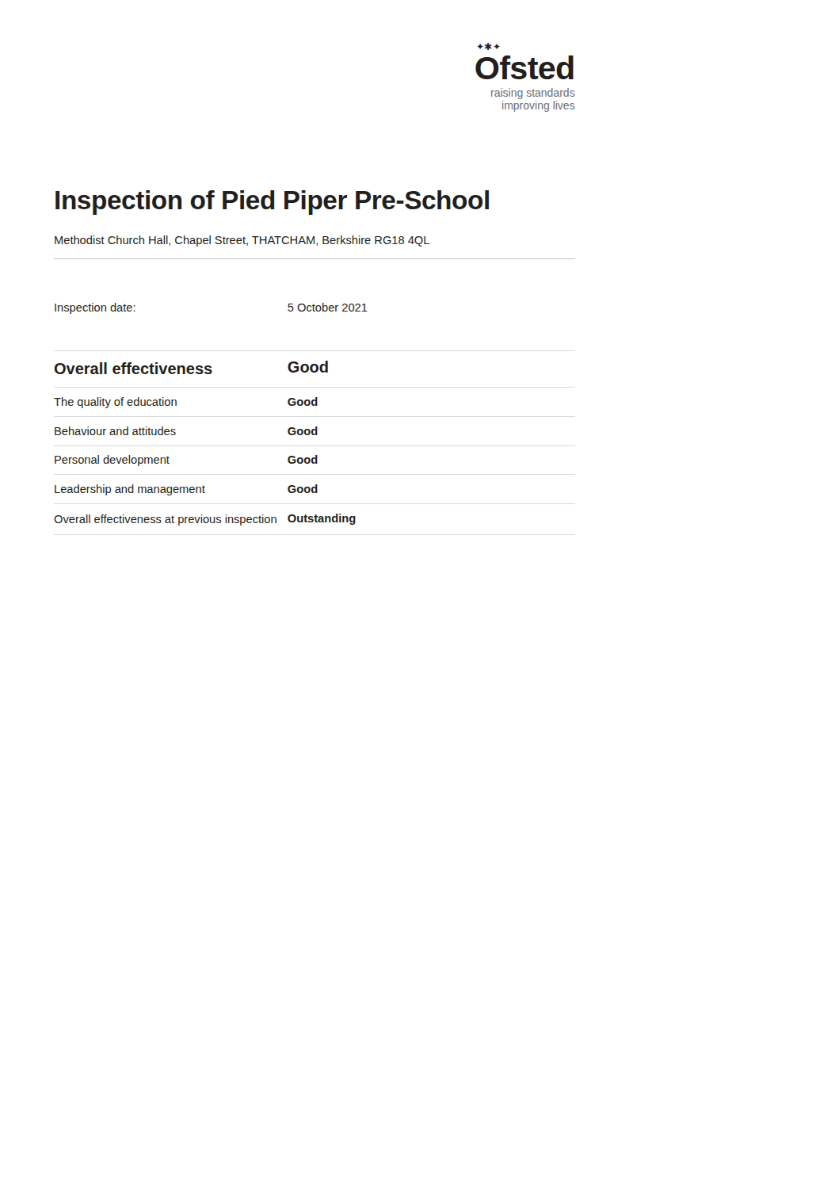✦✱✦
Ofsted
raising standards
improving lives
Inspection of Pied Piper Pre-School
Methodist Church Hall, Chapel Street, THATCHAM, Berkshire RG18 4QL
Inspection date:
5 October 2021
| Overall effectiveness | Good |
| The quality of education | Good |
| Behaviour and attitudes | Good |
| Personal development | Good |
| Leadership and management | Good |
| Overall effectiveness at previous inspection | Outstanding |